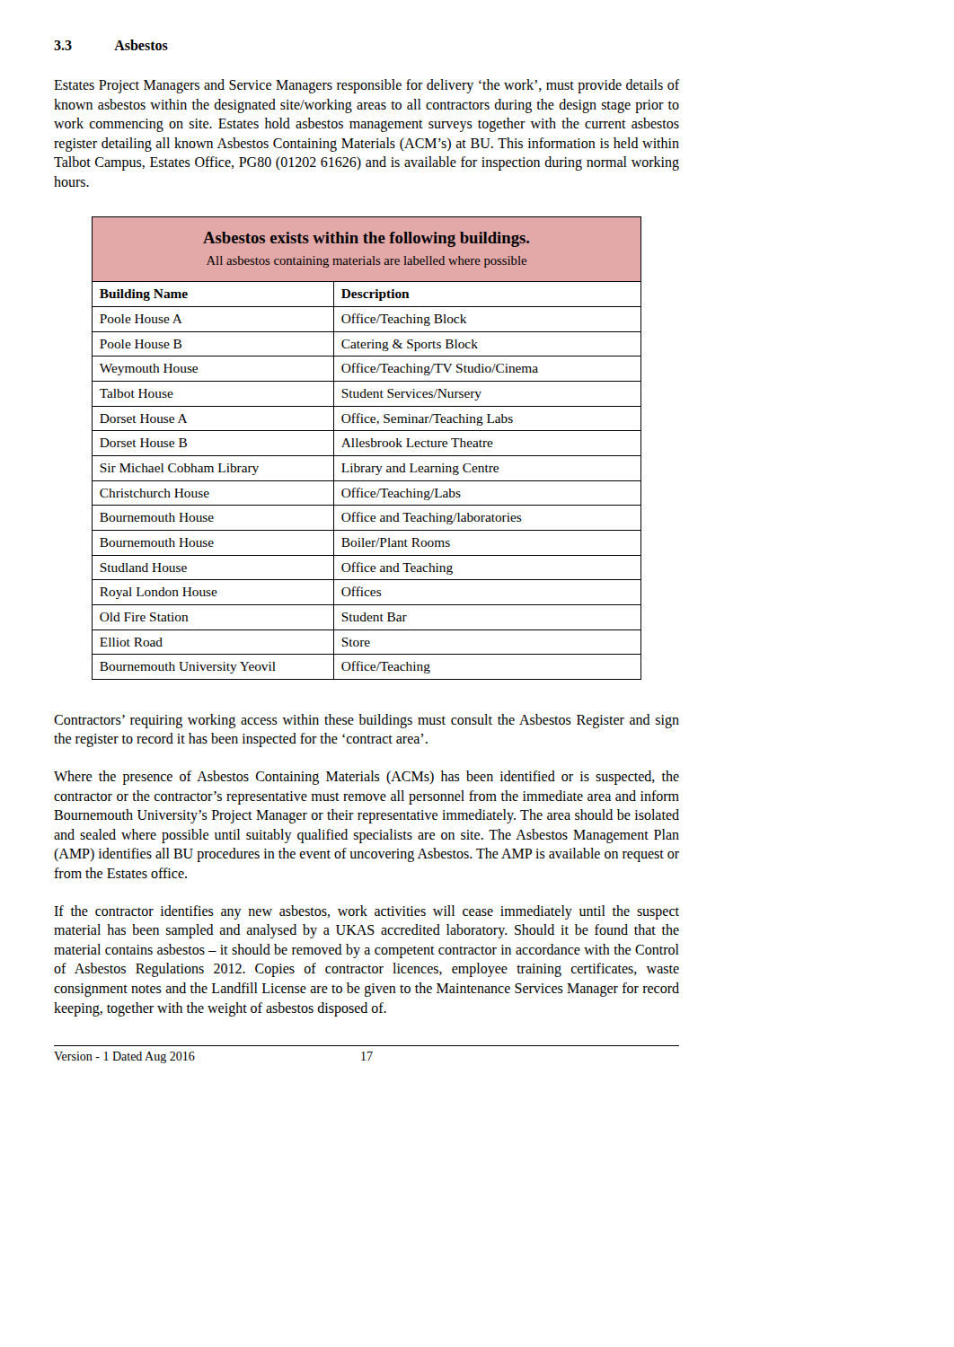3.3 Asbestos
Estates Project Managers and Service Managers responsible for delivery ‘the work’, must provide details of known asbestos within the designated site/working areas to all contractors during the design stage prior to work commencing on site. Estates hold asbestos management surveys together with the current asbestos register detailing all known Asbestos Containing Materials (ACM’s) at BU. This information is held within Talbot Campus, Estates Office, PG80 (01202 61626) and is available for inspection during normal working hours.
Asbestos exists within the following buildings. All asbestos containing materials are labelled where possible
| Building Name | Description |
| --- | --- |
| Poole House A | Office/Teaching Block |
| Poole House B | Catering & Sports Block |
| Weymouth House | Office/Teaching/TV Studio/Cinema |
| Talbot House | Student Services/Nursery |
| Dorset House A | Office, Seminar/Teaching Labs |
| Dorset House B | Allesbrook Lecture Theatre |
| Sir Michael Cobham Library | Library and Learning Centre |
| Christchurch House | Office/Teaching/Labs |
| Bournemouth House | Office and Teaching/laboratories |
| Bournemouth House | Boiler/Plant Rooms |
| Studland House | Office and Teaching |
| Royal London House | Offices |
| Old Fire Station | Student Bar |
| Elliot Road | Store |
| Bournemouth University Yeovil | Office/Teaching |
Contractors’ requiring working access within these buildings must consult the Asbestos Register and sign the register to record it has been inspected for the ‘contract area’.
Where the presence of Asbestos Containing Materials (ACMs) has been identified or is suspected, the contractor or the contractor’s representative must remove all personnel from the immediate area and inform Bournemouth University’s Project Manager or their representative immediately. The area should be isolated and sealed where possible until suitably qualified specialists are on site. The Asbestos Management Plan (AMP) identifies all BU procedures in the event of uncovering Asbestos. The AMP is available on request or from the Estates office.
If the contractor identifies any new asbestos, work activities will cease immediately until the suspect material has been sampled and analysed by a UKAS accredited laboratory. Should it be found that the material contains asbestos – it should be removed by a competent contractor in accordance with the Control of Asbestos Regulations 2012. Copies of contractor licences, employee training certificates, waste consignment notes and the Landfill License are to be given to the Maintenance Services Manager for record keeping, together with the weight of asbestos disposed of.
Version - 1 Dated Aug 2016 17